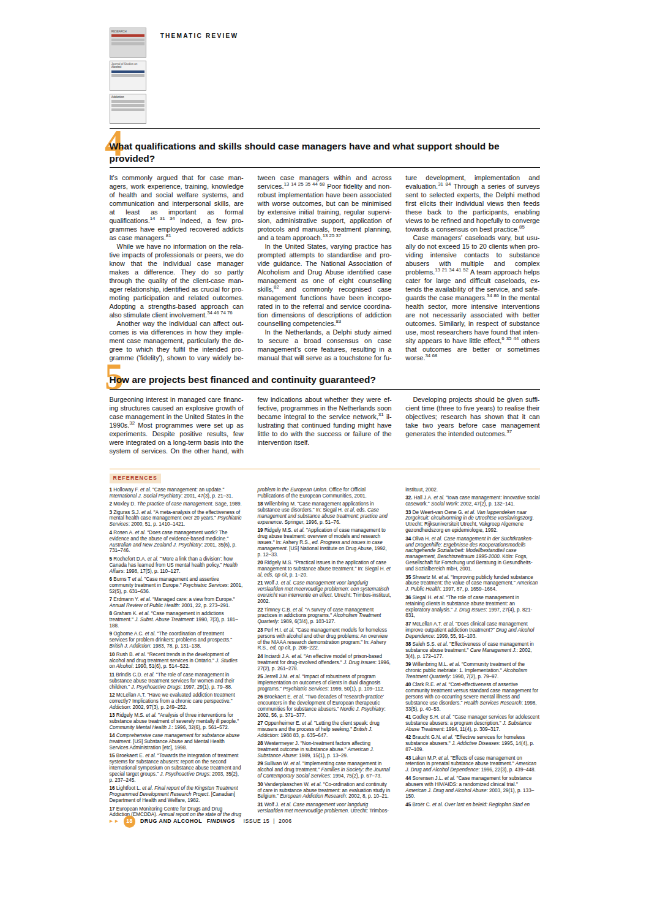RESEARCH
Journal of Studies on Alcohol
Addiction
Thematic Review
4
What qualifications and skills should case managers have and what support should be provided?
It's commonly argued that for case managers, work experience, training, knowledge of health and social welfare systems, and communication and interpersonal skills, are at least as important as formal qualifications.14 31 34 Indeed, a few programmes have employed recovered addicts as case managers.81
While we have no information on the relative impacts of professionals or peers, we do know that the individual case manager makes a difference. They do so partly through the quality of the client-case manager relationship, identified as crucial for promoting participation and related outcomes. Adopting a strengths-based approach can also stimulate client involvement.34 46 74 76
Another way the individual can affect outcomes is via differences in how they implement case management, particularly the degree to which they fulfil the intended programme ('fidelity'), shown to vary widely between case managers within and across services.13 14 25 35 44 68 Poor fidelity and non-robust implementation have been associated with worse outcomes, but can be minimised by extensive initial training, regular supervision, administrative support, application of protocols and manuals, treatment planning, and a team approach.13 25 37
In the United States, varying practice has prompted attempts to standardise and provide guidance. The National Association of Alcoholism and Drug Abuse identified case management as one of eight counselling skills,82 and commonly recognised case management functions have been incorporated in to the referral and service coordination dimensions of descriptions of addiction counselling competencies.83
In the Netherlands, a Delphi study aimed to secure a broad consensus on case management's core features, resulting in a manual that will serve as a touchstone for future development, implementation and evaluation.31 84 Through a series of surveys sent to selected experts, the Delphi method first elicits their individual views then feeds these back to the participants, enabling views to be refined and hopefully to converge towards a consensus on best practice.85
Case managers' caseloads vary, but usually do not exceed 15 to 20 clients when providing intensive contacts to substance abusers with multiple and complex problems.13 21 34 41 52 A team approach helps cater for large and difficult caseloads, extends the availability of the service, and safeguards the case managers.34 86 In the mental health sector, more intensive interventions are not necessarily associated with better outcomes. Similarly, in respect of substance use, most researchers have found that intensity appears to have little effect,6 35 44 others that outcomes are better or sometimes worse.34 68
5
How are projects best financed and continuity guaranteed?
Burgeoning interest in managed care financing structures caused an explosive growth of case management in the United States in the 1990s.32 Most programmes were set up as experiments. Despite positive results, few were integrated on a long-term basis into the system of services. On the other hand, with few indications about whether they were effective, programmes in the Netherlands soon became integral to the service network,31 illustrating that continued funding might have little to do with the success or failure of the intervention itself.
Developing projects should be given sufficient time (three to five years) to realise their objectives; research has shown that it can take two years before case management generates the intended outcomes.37
REFERENCES
1 Holloway F. et al. "Case management: an update." International J. Social Psychiatry: 2001, 47(3), p. 21–31.
2 Moxley D. The practice of case management. Sage, 1989.
3 Ziguras S.J. et al. "A meta-analysis of the effectiveness of mental health case management over 20 years." Psychiatric Services: 2000, 51, p. 1410–1421.
4 Rosen A. et al. "Does case management work? The evidence and the abuse of evidence-based medicine." Australian and New Zealand J. Psychiatry: 2001, 35(6), p. 731–746.
5 Rochefort D.A. et al. "'More a link than a division': how Canada has learned from US mental health policy." Health Affairs: 1998, 17(5), p. 110–127.
6 Burns T et al. "Case management and assertive community treatment in Europe." Psychiatric Services: 2001, 52(5), p. 631–636.
7 Erdmann Y. et al. "Managed care: a view from Europe." Annual Review of Public Health: 2001, 22, p. 273–291.
8 Graham K. et al. "Case management in addictions treatment." J. Subst. Abuse Treatment: 1990, 7(3), p. 181–188.
9 Ogborne A.C. et al. "The coordination of treatment services for problem drinkers: problems and prospects." British J. Addiction: 1983, 78, p. 131–138.
10 Rush B. et al. "Recent trends in the development of alcohol and drug treatment services in Ontario." J. Studies on Alcohol: 1990, 51(6), p. 514–522.
11 Brindis C.D. et al. "The role of case management in substance abuse treatment services for women and their children." J. Psychoactive Drugs: 1997, 29(1), p. 79–88.
12 McLellan A.T. "Have we evaluated addiction treatment correctly? Implications from a chronic care perspective." Addiction: 2002, 97(3), p. 249–252.
13 Ridgely M.S. et al. "Analysis of three interventions for substance abuse treatment of severely mentally ill people." Community Mental Health J.: 1996, 32(6), p. 561–572.
14 Comprehensive case management for substance abuse treatment. [US] Substance Abuse and Mental Health Services Administration [etc], 1998.
15 Broekaert E. et al. "Towards the integration of treatment systems for substance abusers: report on the second international symposium on substance abuse treatment and special target groups." J. Psychoactive Drugs: 2003, 35(2), p. 237–245.
16 Lightfoot L. et al. Final report of the Kingston Treatment Programmed Development Research Project. [Canadian] Department of Health and Welfare, 1982.
17 European Monitoring Centre for Drugs and Drug Addiction (EMCDDA). Annual report on the state of the drug problem in the European Union. Office for Official Publications of the European Communities, 2001.
18 Willenbring M. "Case management applications in substance use disorders." In: Siegal H. et al, eds. Case management and substance abuse treatment: practice and experience. Springer, 1996, p. 51–76.
19 Ridgely M.S. et al. "Application of case management to drug abuse treatment: overview of models and research issues." In: Ashery R.S., ed. Progress and issues in case management. [US] National Institute on Drug Abuse, 1992, p. 12–33.
20 Ridgely M.S. "Practical issues in the application of case management to substance abuse treatment." In: Siegal H. et al, eds, op cit, p. 1–20.
21 Wolf J. et al. Case management voor langdurig verslaafden met meervoudige problemen: een systematisch overzicht van interventie en effect. Utrecht: Trimbos-instituut, 2002.
22 Timney C.B. et al. "A survey of case management practices in addictions programs." Alcoholism Treatment Quarterly: 1989, 6(3/4), p. 103-127.
23 Perl H.I. et al. "Case management models for homeless persons with alcohol and other drug problems: An overview of the NIAAA research demonstration program." In: Ashery R.S., ed, op cit, p. 208–222.
24 Inciardi J.A. et al. "An effective model of prison-based treatment for drug-involved offenders." J. Drug Issues: 1996, 27(2), p. 261–278.
25 Jerrell J.M. et al. "Impact of robustness of program implementation on outcomes of clients in dual diagnosis programs." Psychiatric Services: 1999, 50(1), p. 109–112.
26 Broekaert E. et al. "Two decades of 'research-practice' encounters in the development of European therapeutic communities for substance abusers." Nordic J. Psychiatry: 2002, 56, p. 371–377.
27 Oppenheimer E. et al. "Letting the client speak: drug misusers and the process of help seeking." British J. Addiction: 1988 83, p. 635–647.
28 Westermeyer J. "Non-treatment factors affecting treatment outcome in substance abuse." American J. Substance Abuse: 1989, 15(1), p. 13–29.
29 Sullivan W. et al. "Implementing case management in alcohol and drug treatment." Families in Society: the Journal of Contemporary Social Services: 1994, 75(2), p. 67–73.
30 Vanderplasschen W. et al. "Co-ordination and continuity of care in substance abuse treatment: an evaluation study in Belgium." European Addiction Research: 2002, 8, p. 10–21.
31 Wolf J. et al. Case management voor langdurig verslaafden met meervoudige problemen. Utrecht: Trimbos-instituut, 2002.
32. Hall J.A. et al. "Iowa case management: innovative social casework." Social Work: 2002, 47(2), p. 132–141.
33 De Weert-van Oene G. et al. Van lappendeken naar zorgcircuit: circuitvorming in de Utrechtse verslavingszorg. Utrecht: Rijksuniversiteit Utrecht, Vakgroep Algemene gezondheidszorg en epidemiologie, 1992.
34 Oliva H. et al. Case management in der Suchtkranken- und Drogenhilfe: Ergebnisse des Kooperationsmodells nachgehende Sozialarbeit: Modellbestandteil case management, Berichtszeitraum 1995-2000. Köln: Fogs, Gesellschaft für Forschung und Beratung in Gesundheits- und Sozialbereich mbH, 2001.
35 Shwartz M. et al. "Improving publicly funded substance abuse treatment: the value of case management." American J. Public Health: 1997, 87, p. 1659–1664.
36 Siegal H. et al. "The role of case management in retaining clients in substance abuse treatment: an exploratory analysis." J. Drug Issues: 1997, 27(4), p. 821-831,
37 McLellan A.T. et al. "Does clinical case management improve outpatient addiction treatment?" Drug and Alcohol Dependence: 1999, 55, 91–103.
38 Saleh S.S. et al. "Effectiveness of case management in substance abuse treatment." Care Management J.: 2002, 3(4), p. 172–177.
39 Willenbring M.L. et al. "Community treatment of the chronic public inebriate: 1. Implementation." Alcoholism Treatment Quarterly: 1990, 7(2), p. 79–97.
40 Clark R.E. et al. "Cost-effectiveness of assertive community treatment versus standard case management for persons with co-occurring severe mental illness and substance use disorders." Health Services Research: 1998, 33(5), p. 40–53.
41 Godley S.H. et al. "Case manager services for adolescent substance abusers: a program description." J. Substance Abuse Treatment: 1994, 11(4), p. 309–317.
42 Braucht G.N. et al. "Effective services for homeless substance abusers." J. Addictive Diseases: 1995, 14(4), p. 87–109.
43 Laken M.P. et al. "Effects of case management on retention in prenatal substance abuse treatment." American J. Drug and Alcohol Dependence: 1996, 22(3), p. 439–448.
44 Sorensen J.L. et al. "Case management for substance abusers with HIV/AIDS: a randomized clinical trial." American J. Drug and Alcohol Abuse: 2003, 29(1), p. 133–150.
45 Broër C. et al. Over last en beleid: Regioplan Stad en
▸ ▸ 18 DRUG AND ALCOHOL FINDINGS ISSUE 15 | 2006